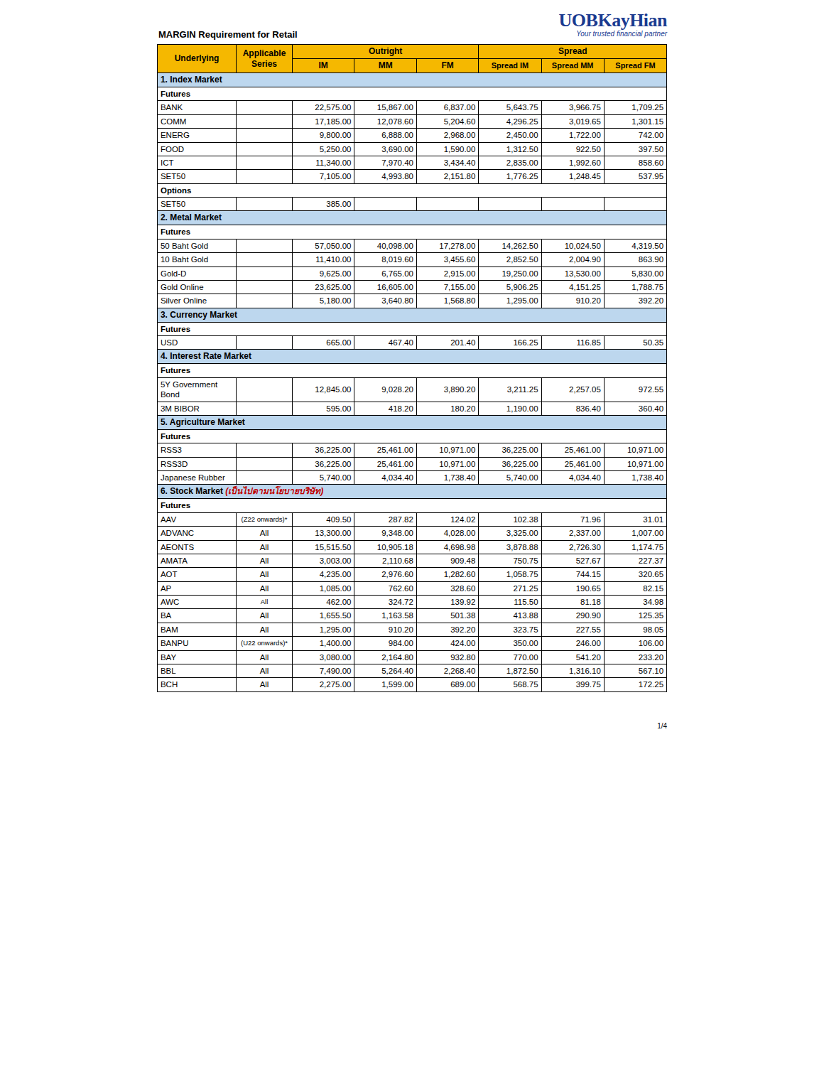MARGIN Requirement for Retail
UOB KayHian
Your trusted financial partner
| Underlying | Applicable Series | Outright | Spread |
| --- | --- | --- | --- |
| IM | MM | FM | Spread IM | Spread MM | Spread FM |
| 1. Index Market |
| Futures |
| BANK | | 22,575.00 | 15,867.00 | 6,837.00 | 5,643.75 | 3,966.75 | 1,709.25 |
| COMM | | 17,185.00 | 12,078.60 | 5,204.60 | 4,296.25 | 3,019.65 | 1,301.15 |
| ENERG | | 9,800.00 | 6,888.00 | 2,968.00 | 2,450.00 | 1,722.00 | 742.00 |
| FOOD | | 5,250.00 | 3,690.00 | 1,590.00 | 1,312.50 | 922.50 | 397.50 |
| ICT | | 11,340.00 | 7,970.40 | 3,434.40 | 2,835.00 | 1,992.60 | 858.60 |
| SET50 | | 7,105.00 | 4,993.80 | 2,151.80 | 1,776.25 | 1,248.45 | 537.95 |
| Options |
| SET50 | | 385.00 | | | | | |
| 2. Metal Market |
| Futures |
| 50 Baht Gold | | 57,050.00 | 40,098.00 | 17,278.00 | 14,262.50 | 10,024.50 | 4,319.50 |
| 10 Baht Gold | | 11,410.00 | 8,019.60 | 3,455.60 | 2,852.50 | 2,004.90 | 863.90 |
| Gold-D | | 9,625.00 | 6,765.00 | 2,915.00 | 19,250.00 | 13,530.00 | 5,830.00 |
| Gold Online | | 23,625.00 | 16,605.00 | 7,155.00 | 5,906.25 | 4,151.25 | 1,788.75 |
| Silver Online | | 5,180.00 | 3,640.80 | 1,568.80 | 1,295.00 | 910.20 | 392.20 |
| 3. Currency Market |
| Futures |
| USD | | 665.00 | 467.40 | 201.40 | 166.25 | 116.85 | 50.35 |
| 4. Interest Rate Market |
| Futures |
| 5Y Government Bond | | 12,845.00 | 9,028.20 | 3,890.20 | 3,211.25 | 2,257.05 | 972.55 |
| 3M BIBOR | | 595.00 | 418.20 | 180.20 | 1,190.00 | 836.40 | 360.40 |
| 5. Agriculture Market |
| Futures |
| RSS3 | | 36,225.00 | 25,461.00 | 10,971.00 | 36,225.00 | 25,461.00 | 10,971.00 |
| RSS3D | | 36,225.00 | 25,461.00 | 10,971.00 | 36,225.00 | 25,461.00 | 10,971.00 |
| Japanese Rubber | | 5,740.00 | 4,034.40 | 1,738.40 | 5,740.00 | 4,034.40 | 1,738.40 |
| 6. Stock Market (เป็นไปตามนโยบายบริษัท) |
| Futures |
| AAV | (Z22 onwards)* | 409.50 | 287.82 | 124.02 | 102.38 | 71.96 | 31.01 |
| ADVANC | All | 13,300.00 | 9,348.00 | 4,028.00 | 3,325.00 | 2,337.00 | 1,007.00 |
| AEONTS | All | 15,515.50 | 10,905.18 | 4,698.98 | 3,878.88 | 2,726.30 | 1,174.75 |
| AMATA | All | 3,003.00 | 2,110.68 | 909.48 | 750.75 | 527.67 | 227.37 |
| AOT | All | 4,235.00 | 2,976.60 | 1,282.60 | 1,058.75 | 744.15 | 320.65 |
| AP | All | 1,085.00 | 762.60 | 328.60 | 271.25 | 190.65 | 82.15 |
| AWC | All | 462.00 | 324.72 | 139.92 | 115.50 | 81.18 | 34.98 |
| BA | All | 1,655.50 | 1,163.58 | 501.38 | 413.88 | 290.90 | 125.35 |
| BAM | All | 1,295.00 | 910.20 | 392.20 | 323.75 | 227.55 | 98.05 |
| BANPU | (U22 onwards)* | 1,400.00 | 984.00 | 424.00 | 350.00 | 246.00 | 106.00 |
| BAY | All | 3,080.00 | 2,164.80 | 932.80 | 770.00 | 541.20 | 233.20 |
| BBL | All | 7,490.00 | 5,264.40 | 2,268.40 | 1,872.50 | 1,316.10 | 567.10 |
| BCH | All | 2,275.00 | 1,599.00 | 689.00 | 568.75 | 399.75 | 172.25 |
1/4